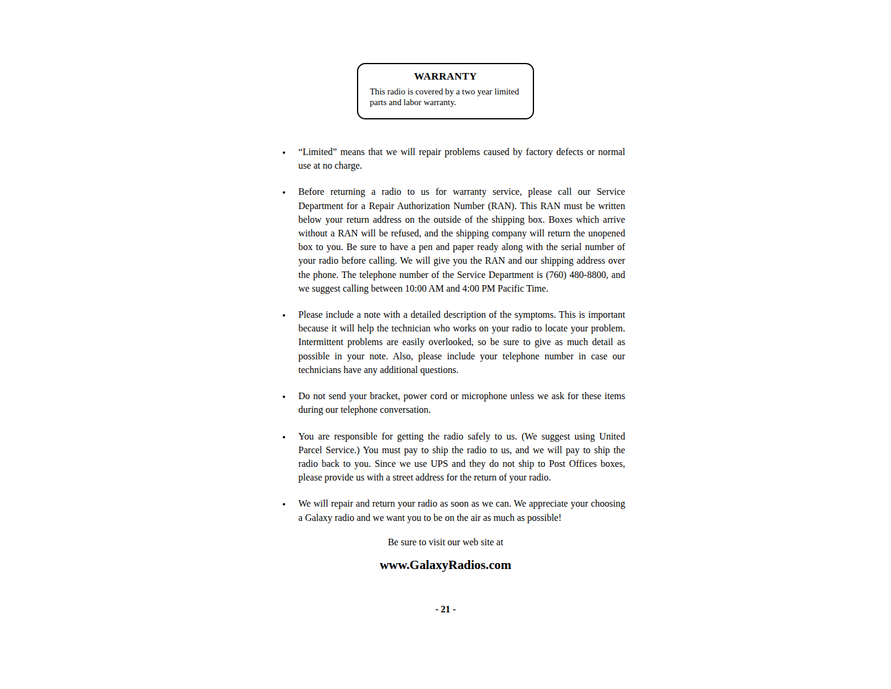WARRANTY
This radio is covered by a two year limited parts and labor warranty.
“Limited” means that we will repair problems caused by factory defects or normal use at no charge.
Before returning a radio to us for warranty service, please call our Service Department for a Repair Authorization Number (RAN). This RAN must be written below your return address on the outside of the shipping box. Boxes which arrive without a RAN will be refused, and the shipping company will return the unopened box to you. Be sure to have a pen and paper ready along with the serial number of your radio before calling. We will give you the RAN and our shipping address over the phone. The telephone number of the Service Department is (760) 480-8800, and we suggest calling between 10:00 AM and 4:00 PM Pacific Time.
Please include a note with a detailed description of the symptoms. This is important because it will help the technician who works on your radio to locate your problem. Intermittent problems are easily overlooked, so be sure to give as much detail as possible in your note. Also, please include your telephone number in case our technicians have any additional questions.
Do not send your bracket, power cord or microphone unless we ask for these items during our telephone conversation.
You are responsible for getting the radio safely to us. (We suggest using United Parcel Service.) You must pay to ship the radio to us, and we will pay to ship the radio back to you. Since we use UPS and they do not ship to Post Offices boxes, please provide us with a street address for the return of your radio.
We will repair and return your radio as soon as we can. We appreciate your choosing a Galaxy radio and we want you to be on the air as much as possible!
Be sure to visit our web site at
www.GalaxyRadios.com
- 21 -